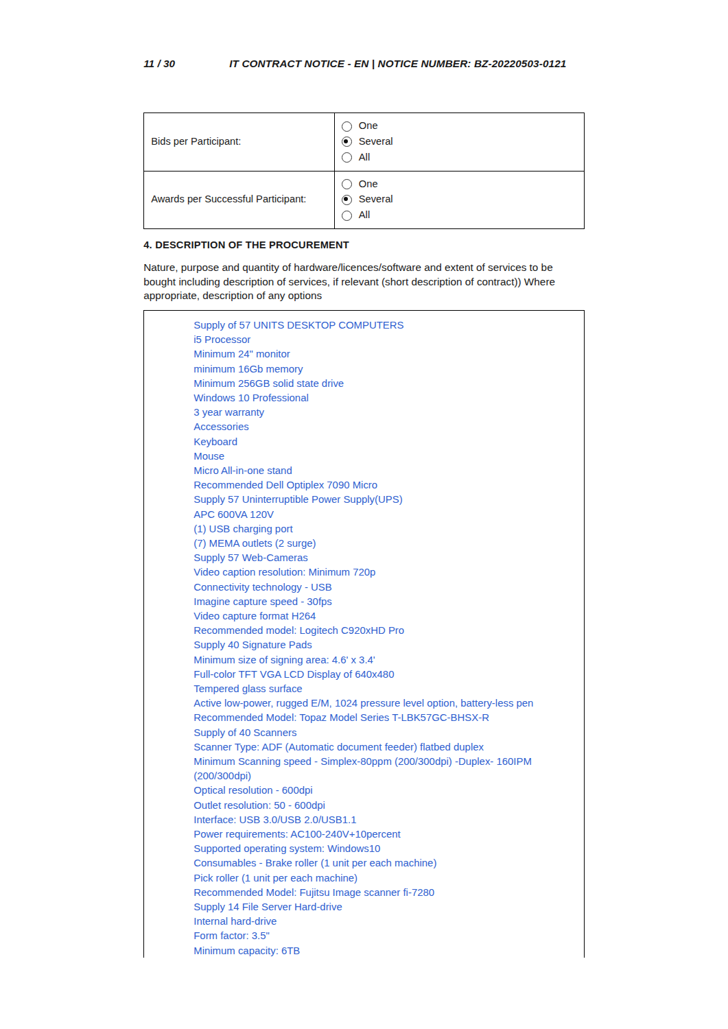11 / 30
IT CONTRACT NOTICE - EN | NOTICE NUMBER: BZ-20220503-0121
| Bids per Participant: | One Several All |
| Awards per Successful Participant: | One Several All |
4. DESCRIPTION OF THE PROCUREMENT
Nature, purpose and quantity of hardware/licences/software and extent of services to be bought including description of services, if relevant (short description of contract)) Where appropriate, description of any options
Supply of 57 UNITS DESKTOP COMPUTERS
i5 Processor
Minimum 24" monitor
minimum 16Gb memory
Minimum 256GB solid state drive
Windows 10 Professional
3 year warranty
Accessories
Keyboard
Mouse
Micro All-in-one stand
Recommended Dell Optiplex 7090 Micro
Supply 57 Uninterruptible Power Supply(UPS)
APC 600VA 120V
(1) USB charging port
(7) MEMA outlets (2 surge)
Supply 57 Web-Cameras
Video caption resolution: Minimum 720p
Connectivity technology - USB
Imagine capture speed - 30fps
Video capture format H264
Recommended model: Logitech C920xHD Pro
Supply 40 Signature Pads
Minimum size of signing area: 4.6' x 3.4'
Full-color TFT VGA LCD Display of 640x480
Tempered glass surface
Active low-power, rugged E/M, 1024 pressure level option, battery-less pen
Recommended Model: Topaz Model Series T-LBK57GC-BHSX-R
Supply of 40 Scanners
Scanner Type: ADF (Automatic document feeder) flatbed duplex
Minimum Scanning speed - Simplex-80ppm (200/300dpi) -Duplex- 160IPM (200/300dpi)
Optical resolution - 600dpi
Outlet resolution: 50 - 600dpi
Interface: USB 3.0/USB 2.0/USB1.1
Power requirements: AC100-240V+10percent
Supported operating system: Windows10
Consumables - Brake roller (1 unit per each machine)
Pick roller (1 unit per each machine)
Recommended Model: Fujitsu Image scanner fi-7280
Supply 14 File Server Hard-drive
Internal hard-drive
Form factor: 3.5"
Minimum capacity: 6TB